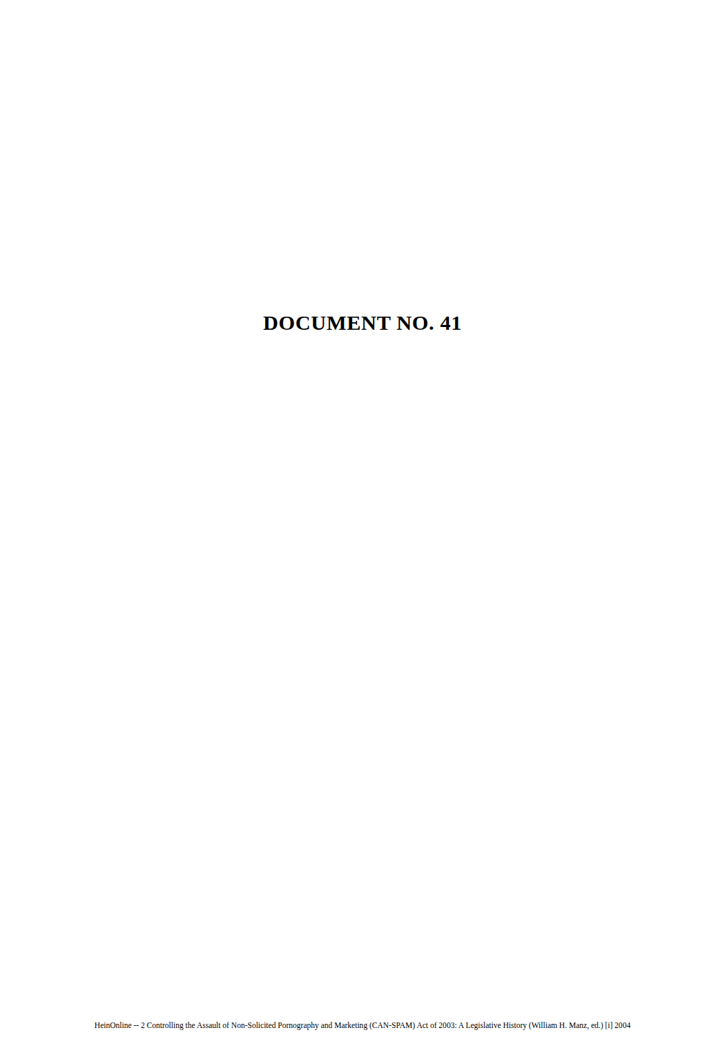DOCUMENT NO. 41
HeinOnline -- 2 Controlling the Assault of Non-Solicited Pornography and Marketing (CAN-SPAM) Act of 2003: A Legislative History (William H. Manz, ed.) [i] 2004